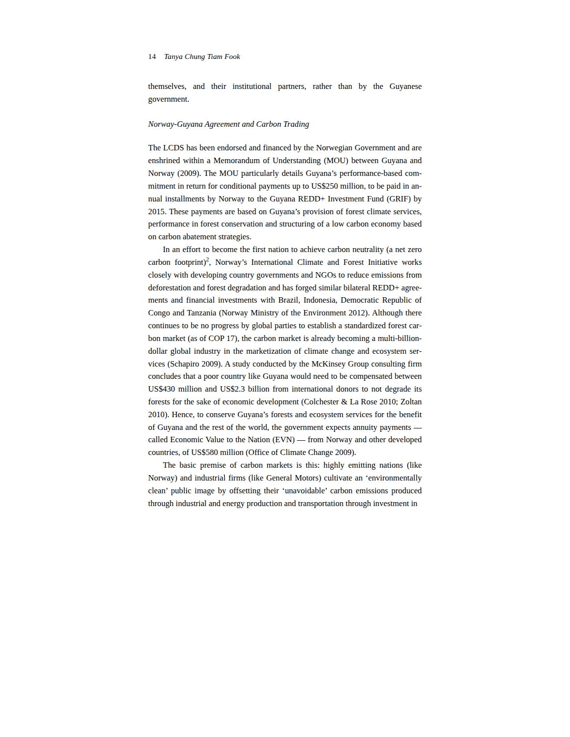14 Tanya Chung Tiam Fook
themselves, and their institutional partners, rather than by the Guyanese government.
Norway-Guyana Agreement and Carbon Trading
The LCDS has been endorsed and financed by the Norwegian Government and are enshrined within a Memorandum of Understanding (MOU) between Guyana and Norway (2009). The MOU particularly details Guyana’s performance-based commitment in return for conditional payments up to US$250 million, to be paid in annual installments by Norway to the Guyana REDD+ Investment Fund (GRIF) by 2015. These payments are based on Guyana’s provision of forest climate services, performance in forest conservation and structuring of a low carbon economy based on carbon abatement strategies.
In an effort to become the first nation to achieve carbon neutrality (a net zero carbon footprint)2, Norway’s International Climate and Forest Initiative works closely with developing country governments and NGOs to reduce emissions from deforestation and forest degradation and has forged similar bilateral REDD+ agreements and financial investments with Brazil, Indonesia, Democratic Republic of Congo and Tanzania (Norway Ministry of the Environment 2012). Although there continues to be no progress by global parties to establish a standardized forest carbon market (as of COP 17), the carbon market is already becoming a multi-billion-dollar global industry in the marketization of climate change and ecosystem services (Schapiro 2009). A study conducted by the McKinsey Group consulting firm concludes that a poor country like Guyana would need to be compensated between US$430 million and US$2.3 billion from international donors to not degrade its forests for the sake of economic development (Colchester & La Rose 2010; Zoltan 2010). Hence, to conserve Guyana’s forests and ecosystem services for the benefit of Guyana and the rest of the world, the government expects annuity payments –– called Economic Value to the Nation (EVN) –– from Norway and other developed countries, of US$580 million (Office of Climate Change 2009).
The basic premise of carbon markets is this: highly emitting nations (like Norway) and industrial firms (like General Motors) cultivate an ‘environmentally clean’ public image by offsetting their ‘unavoidable’ carbon emissions produced through industrial and energy production and transportation through investment in